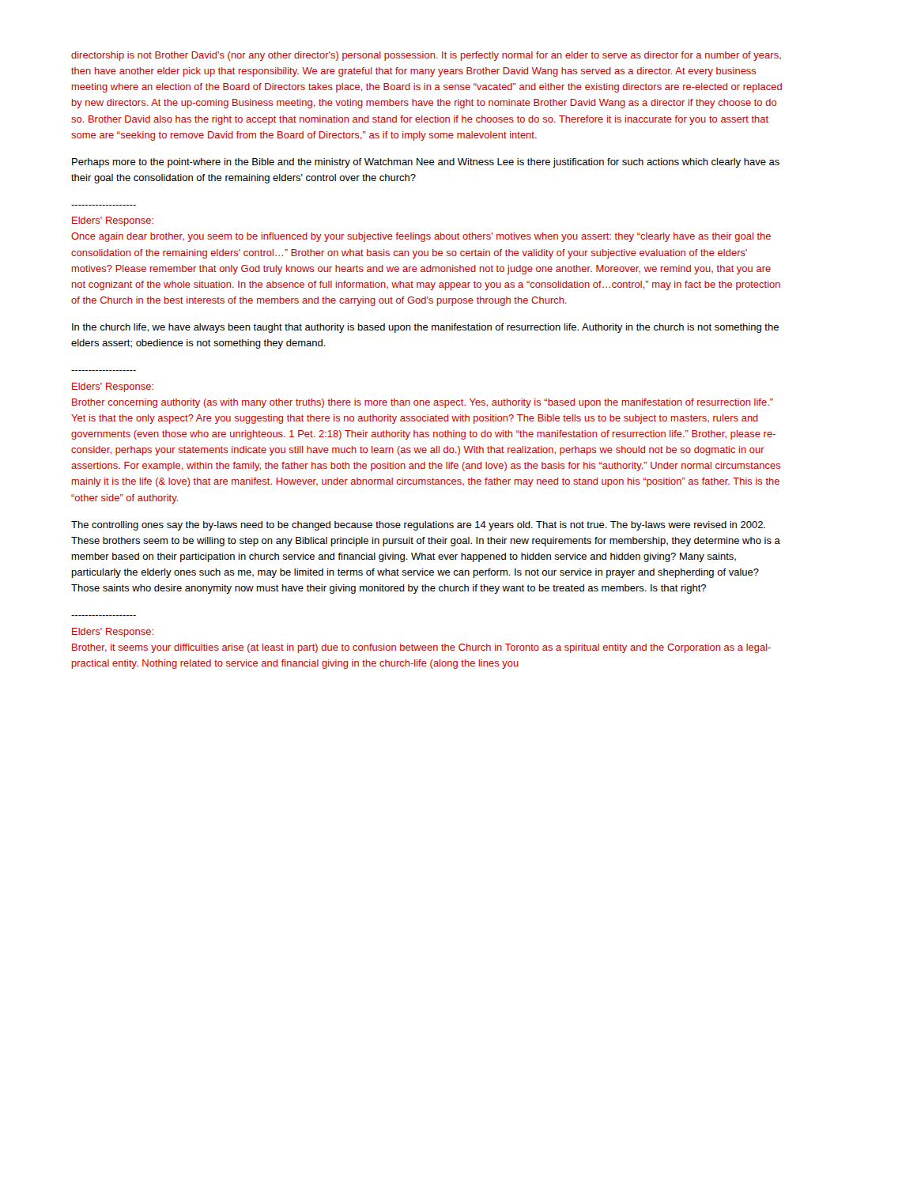directorship is not Brother David's (nor any other director's) personal possession. It is perfectly normal for an elder to serve as director for a number of years, then have another elder pick up that responsibility. We are grateful that for many years Brother David Wang has served as a director. At every business meeting where an election of the Board of Directors takes place, the Board is in a sense “vacated” and either the existing directors are re-elected or replaced by new directors. At the up-coming Business meeting, the voting members have the right to nominate Brother David Wang as a director if they choose to do so. Brother David also has the right to accept that nomination and stand for election if he chooses to do so. Therefore it is inaccurate for you to assert that some are “seeking to remove David from the Board of Directors,” as if to imply some malevolent intent.
Perhaps more to the point-where in the Bible and the ministry of Watchman Nee and Witness Lee is there justification for such actions which clearly have as their goal the consolidation of the remaining elders' control over the church?
-------------------
Elders' Response:
Once again dear brother, you seem to be influenced by your subjective feelings about others' motives when you assert: they “clearly have as their goal the consolidation of the remaining elders' control…” Brother on what basis can you be so certain of the validity of your subjective evaluation of the elders' motives? Please remember that only God truly knows our hearts and we are admonished not to judge one another. Moreover, we remind you, that you are not cognizant of the whole situation. In the absence of full information, what may appear to you as a “consolidation of…control,” may in fact be the protection of the Church in the best interests of the members and the carrying out of God's purpose through the Church.
In the church life, we have always been taught that authority is based upon the manifestation of resurrection life. Authority in the church is not something the elders assert; obedience is not something they demand.
-------------------
Elders' Response:
Brother concerning authority (as with many other truths) there is more than one aspect. Yes, authority is “based upon the manifestation of resurrection life.” Yet is that the only aspect? Are you suggesting that there is no authority associated with position? The Bible tells us to be subject to masters, rulers and governments (even those who are unrighteous. 1 Pet. 2:18) Their authority has nothing to do with “the manifestation of resurrection life.” Brother, please re-consider, perhaps your statements indicate you still have much to learn (as we all do.) With that realization, perhaps we should not be so dogmatic in our assertions. For example, within the family, the father has both the position and the life (and love) as the basis for his “authority.” Under normal circumstances mainly it is the life (& love) that are manifest. However, under abnormal circumstances, the father may need to stand upon his “position” as father. This is the “other side” of authority.
The controlling ones say the by-laws need to be changed because those regulations are 14 years old. That is not true. The by-laws were revised in 2002. These brothers seem to be willing to step on any Biblical principle in pursuit of their goal. In their new requirements for membership, they determine who is a member based on their participation in church service and financial giving. What ever happened to hidden service and hidden giving? Many saints, particularly the elderly ones such as me, may be limited in terms of what service we can perform. Is not our service in prayer and shepherding of value? Those saints who desire anonymity now must have their giving monitored by the church if they want to be treated as members. Is that right?
-------------------
Elders' Response:
Brother, it seems your difficulties arise (at least in part) due to confusion between the Church in Toronto as a spiritual entity and the Corporation as a legal-practical entity. Nothing related to service and financial giving in the church-life (along the lines you